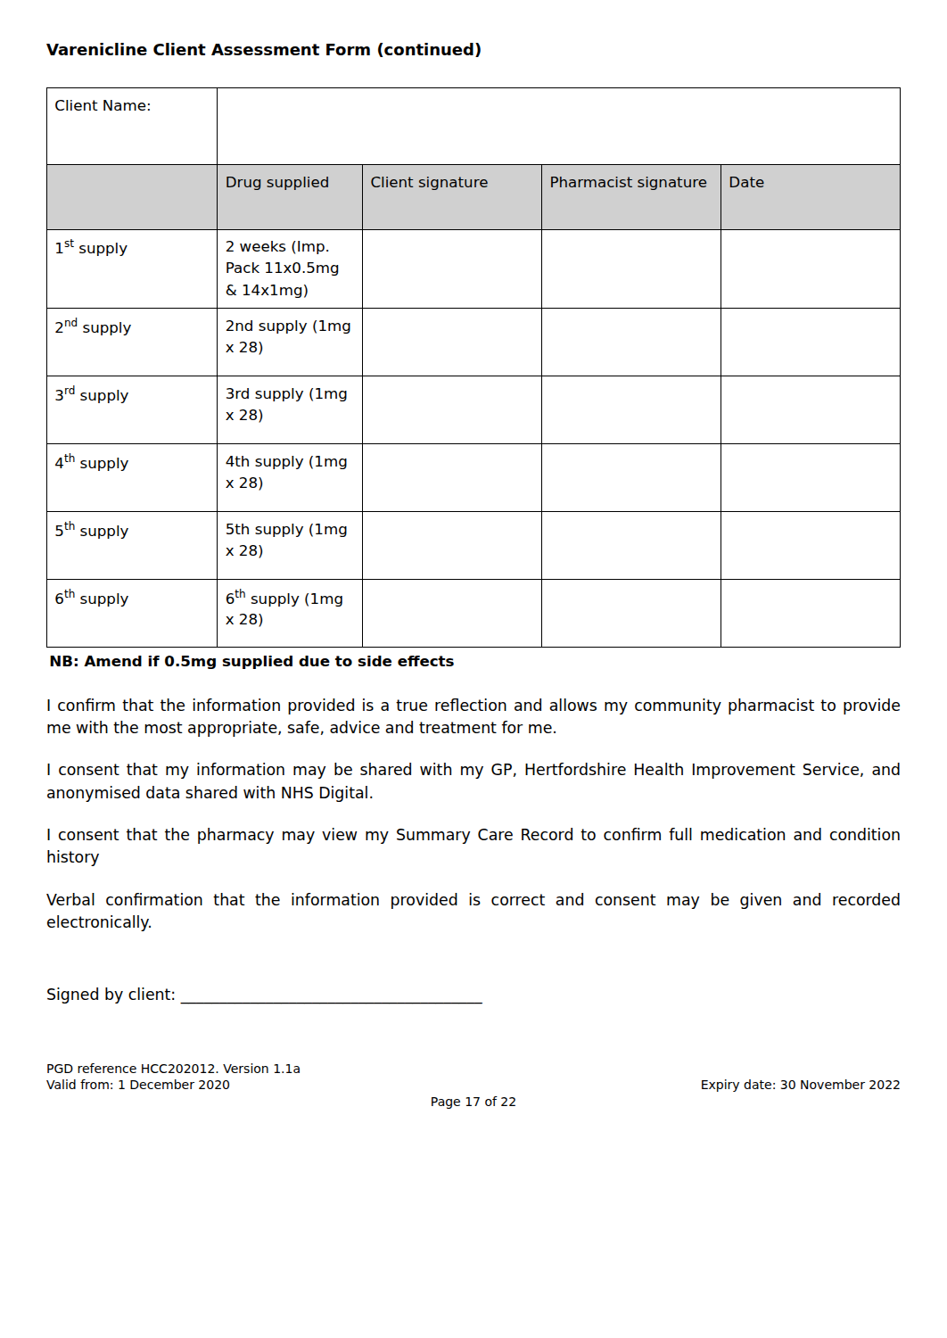Varenicline Client Assessment Form (continued)
| Client Name: | |
| | Drug supplied | Client signature | Pharmacist signature | Date |
| 1 st supply | 2 weeks (Imp. Pack 11x0.5mg & 14x1mg) | | | |
| 2 nd supply | 2nd supply (1mg x 28) | | | |
| 3 rd supply | 3rd supply (1mg x 28) | | | |
| 4 th supply | 4th supply (1mg x 28) | | | |
| 5 th supply | 5th supply (1mg x 28) | | | |
| 6 th supply | 6 th supply (1mg x 28) | | | |
NB: Amend if 0.5mg supplied due to side effects
I confirm that the information provided is a true reflection and allows my community pharmacist to provide me with the most appropriate, safe, advice and treatment for me.
I consent that my information may be shared with my GP, Hertfordshire Health Improvement Service, and anonymised data shared with NHS Digital.
I consent that the pharmacy may view my Summary Care Record to confirm full medication and condition history
Verbal confirmation that the information provided is correct and consent may be given and recorded electronically.
Signed by client: _______________________________________
PGD reference HCC202012. Version 1.1a
Valid from: 1 December 2020 Expiry date: 30 November 2022
Page 17 of 22